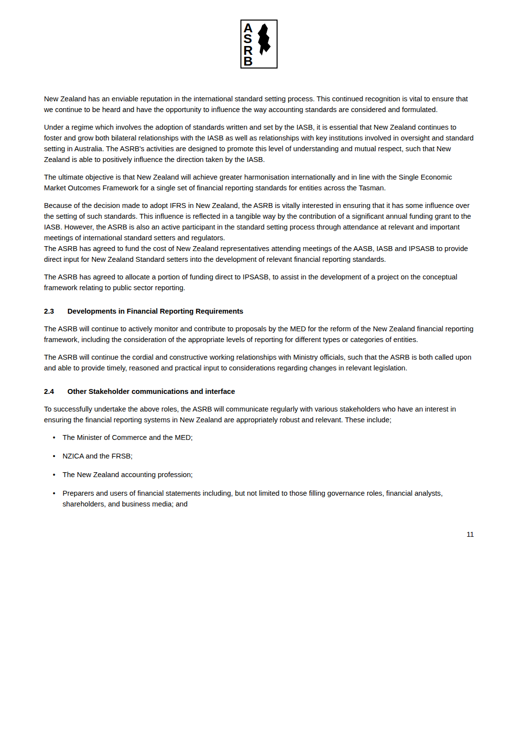A S R B
New Zealand has an enviable reputation in the international standard setting process. This continued recognition is vital to ensure that we continue to be heard and have the opportunity to influence the way accounting standards are considered and formulated.
Under a regime which involves the adoption of standards written and set by the IASB, it is essential that New Zealand continues to foster and grow both bilateral relationships with the IASB as well as relationships with key institutions involved in oversight and standard setting in Australia. The ASRB's activities are designed to promote this level of understanding and mutual respect, such that New Zealand is able to positively influence the direction taken by the IASB.
The ultimate objective is that New Zealand will achieve greater harmonisation internationally and in line with the Single Economic Market Outcomes Framework for a single set of financial reporting standards for entities across the Tasman.
Because of the decision made to adopt IFRS in New Zealand, the ASRB is vitally interested in ensuring that it has some influence over the setting of such standards. This influence is reflected in a tangible way by the contribution of a significant annual funding grant to the IASB. However, the ASRB is also an active participant in the standard setting process through attendance at relevant and important meetings of international standard setters and regulators.
The ASRB has agreed to fund the cost of New Zealand representatives attending meetings of the AASB, IASB and IPSASB to provide direct input for New Zealand Standard setters into the development of relevant financial reporting standards.
The ASRB has agreed to allocate a portion of funding direct to IPSASB, to assist in the development of a project on the conceptual framework relating to public sector reporting.
2.3 Developments in Financial Reporting Requirements
The ASRB will continue to actively monitor and contribute to proposals by the MED for the reform of the New Zealand financial reporting framework, including the consideration of the appropriate levels of reporting for different types or categories of entities.
The ASRB will continue the cordial and constructive working relationships with Ministry officials, such that the ASRB is both called upon and able to provide timely, reasoned and practical input to considerations regarding changes in relevant legislation.
2.4 Other Stakeholder communications and interface
To successfully undertake the above roles, the ASRB will communicate regularly with various stakeholders who have an interest in ensuring the financial reporting systems in New Zealand are appropriately robust and relevant. These include;
The Minister of Commerce and the MED;
NZICA and the FRSB;
The New Zealand accounting profession;
Preparers and users of financial statements including, but not limited to those filling governance roles, financial analysts, shareholders, and business media; and
11